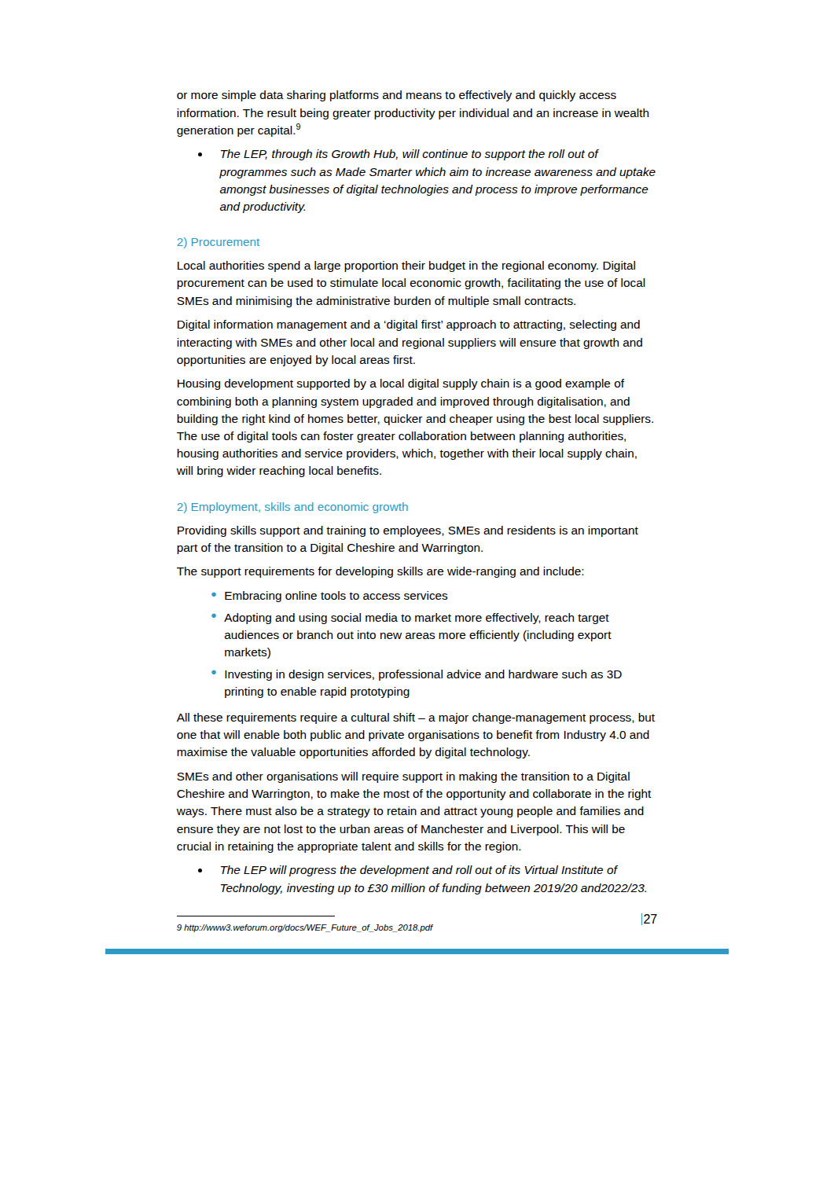or more simple data sharing platforms and means to effectively and quickly access information. The result being greater productivity per individual and an increase in wealth generation per capital.9
The LEP, through its Growth Hub, will continue to support the roll out of programmes such as Made Smarter which aim to increase awareness and uptake amongst businesses of digital technologies and process to improve performance and productivity.
2) Procurement
Local authorities spend a large proportion their budget in the regional economy. Digital procurement can be used to stimulate local economic growth, facilitating the use of local SMEs and minimising the administrative burden of multiple small contracts.
Digital information management and a ‘digital first’ approach to attracting, selecting and interacting with SMEs and other local and regional suppliers will ensure that growth and opportunities are enjoyed by local areas first.
Housing development supported by a local digital supply chain is a good example of combining both a planning system upgraded and improved through digitalisation, and building the right kind of homes better, quicker and cheaper using the best local suppliers. The use of digital tools can foster greater collaboration between planning authorities, housing authorities and service providers, which, together with their local supply chain, will bring wider reaching local benefits.
2) Employment, skills and economic growth
Providing skills support and training to employees, SMEs and residents is an important part of the transition to a Digital Cheshire and Warrington.
The support requirements for developing skills are wide-ranging and include:
Embracing online tools to access services
Adopting and using social media to market more effectively, reach target audiences or branch out into new areas more efficiently (including export markets)
Investing in design services, professional advice and hardware such as 3D printing to enable rapid prototyping
All these requirements require a cultural shift – a major change-management process, but one that will enable both public and private organisations to benefit from Industry 4.0 and maximise the valuable opportunities afforded by digital technology.
SMEs and other organisations will require support in making the transition to a Digital Cheshire and Warrington, to make the most of the opportunity and collaborate in the right ways. There must also be a strategy to retain and attract young people and families and ensure they are not lost to the urban areas of Manchester and Liverpool. This will be crucial in retaining the appropriate talent and skills for the region.
The LEP will progress the development and roll out of its Virtual Institute of Technology, investing up to £30 million of funding between 2019/20 and2022/23.
9 http://www3.weforum.org/docs/WEF_Future_of_Jobs_2018.pdf
27